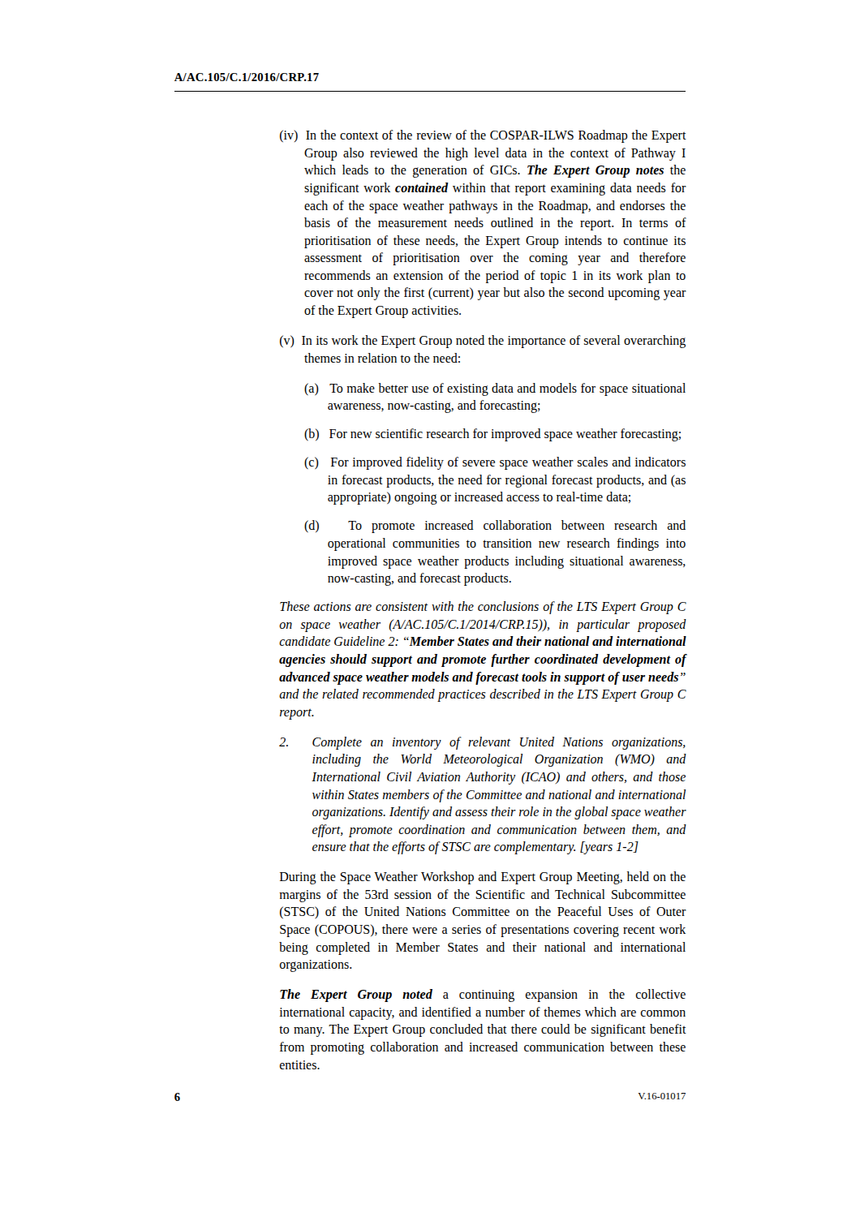A/AC.105/C.1/2016/CRP.17
(iv) In the context of the review of the COSPAR-ILWS Roadmap the Expert Group also reviewed the high level data in the context of Pathway I which leads to the generation of GICs. The Expert Group notes the significant work contained within that report examining data needs for each of the space weather pathways in the Roadmap, and endorses the basis of the measurement needs outlined in the report. In terms of prioritisation of these needs, the Expert Group intends to continue its assessment of prioritisation over the coming year and therefore recommends an extension of the period of topic 1 in its work plan to cover not only the first (current) year but also the second upcoming year of the Expert Group activities.
(v) In its work the Expert Group noted the importance of several overarching themes in relation to the need:
(a) To make better use of existing data and models for space situational awareness, now-casting, and forecasting;
(b) For new scientific research for improved space weather forecasting;
(c) For improved fidelity of severe space weather scales and indicators in forecast products, the need for regional forecast products, and (as appropriate) ongoing or increased access to real-time data;
(d) To promote increased collaboration between research and operational communities to transition new research findings into improved space weather products including situational awareness, now-casting, and forecast products.
These actions are consistent with the conclusions of the LTS Expert Group C on space weather (A/AC.105/C.1/2014/CRP.15)), in particular proposed candidate Guideline 2: “Member States and their national and international agencies should support and promote further coordinated development of advanced space weather models and forecast tools in support of user needs” and the related recommended practices described in the LTS Expert Group C report.
2. Complete an inventory of relevant United Nations organizations, including the World Meteorological Organization (WMO) and International Civil Aviation Authority (ICAO) and others, and those within States members of the Committee and national and international organizations. Identify and assess their role in the global space weather effort, promote coordination and communication between them, and ensure that the efforts of STSC are complementary. [years 1-2]
During the Space Weather Workshop and Expert Group Meeting, held on the margins of the 53rd session of the Scientific and Technical Subcommittee (STSC) of the United Nations Committee on the Peaceful Uses of Outer Space (COPOUS), there were a series of presentations covering recent work being completed in Member States and their national and international organizations.
The Expert Group noted a continuing expansion in the collective international capacity, and identified a number of themes which are common to many. The Expert Group concluded that there could be significant benefit from promoting collaboration and increased communication between these entities.
6 V.16-01017